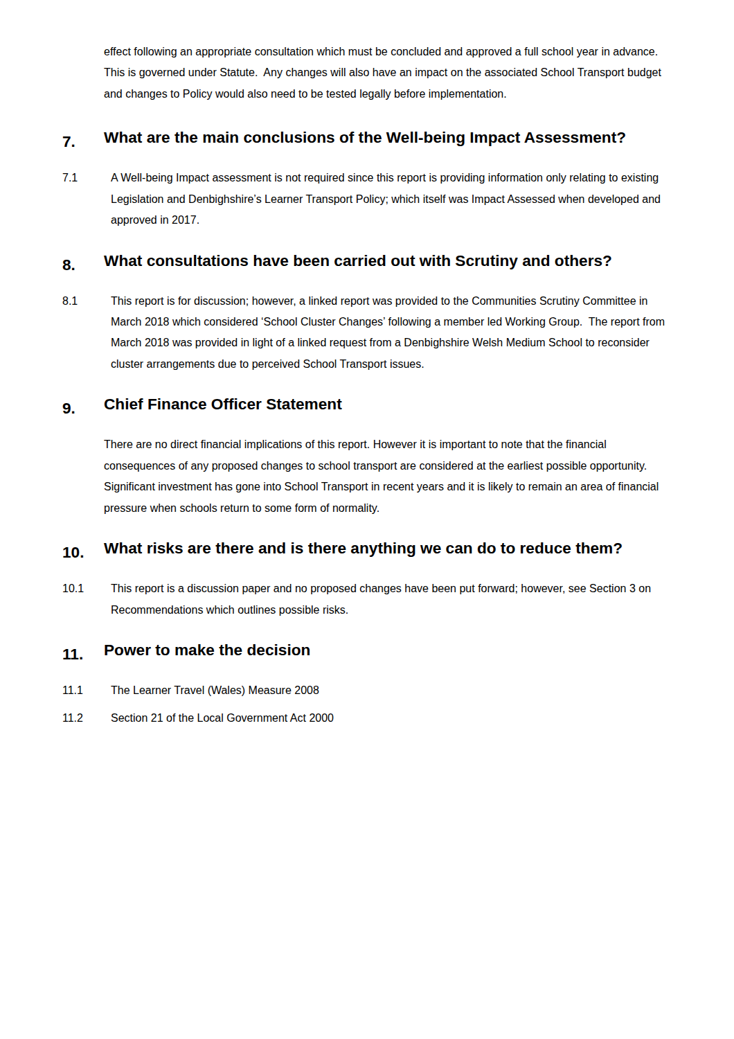effect following an appropriate consultation which must be concluded and approved a full school year in advance. This is governed under Statute. Any changes will also have an impact on the associated School Transport budget and changes to Policy would also need to be tested legally before implementation.
7.
What are the main conclusions of the Well-being Impact Assessment?
7.1
A Well-being Impact assessment is not required since this report is providing information only relating to existing Legislation and Denbighshire’s Learner Transport Policy; which itself was Impact Assessed when developed and approved in 2017.
8.
What consultations have been carried out with Scrutiny and others?
8.1
This report is for discussion; however, a linked report was provided to the Communities Scrutiny Committee in March 2018 which considered ‘School Cluster Changes’ following a member led Working Group. The report from March 2018 was provided in light of a linked request from a Denbighshire Welsh Medium School to reconsider cluster arrangements due to perceived School Transport issues.
9.
Chief Finance Officer Statement
There are no direct financial implications of this report. However it is important to note that the financial consequences of any proposed changes to school transport are considered at the earliest possible opportunity. Significant investment has gone into School Transport in recent years and it is likely to remain an area of financial pressure when schools return to some form of normality.
10.
What risks are there and is there anything we can do to reduce them?
10.1
This report is a discussion paper and no proposed changes have been put forward; however, see Section 3 on Recommendations which outlines possible risks.
11.
Power to make the decision
11.1
The Learner Travel (Wales) Measure 2008
11.2
Section 21 of the Local Government Act 2000